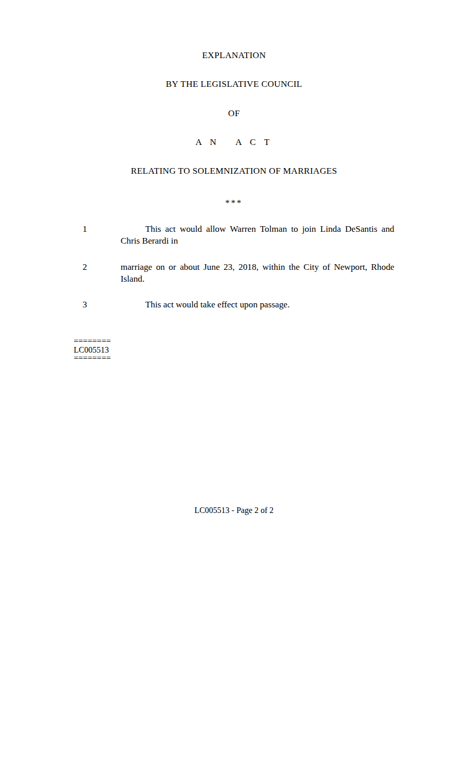EXPLANATION
BY THE LEGISLATIVE COUNCIL
OF
A N A C T
RELATING TO SOLEMNIZATION OF MARRIAGES
***
This act would allow Warren Tolman to join Linda DeSantis and Chris Berardi in
marriage on or about June 23, 2018, within the City of Newport, Rhode Island.
This act would take effect upon passage.
========
LC005513
========
LC005513 - Page 2 of 2